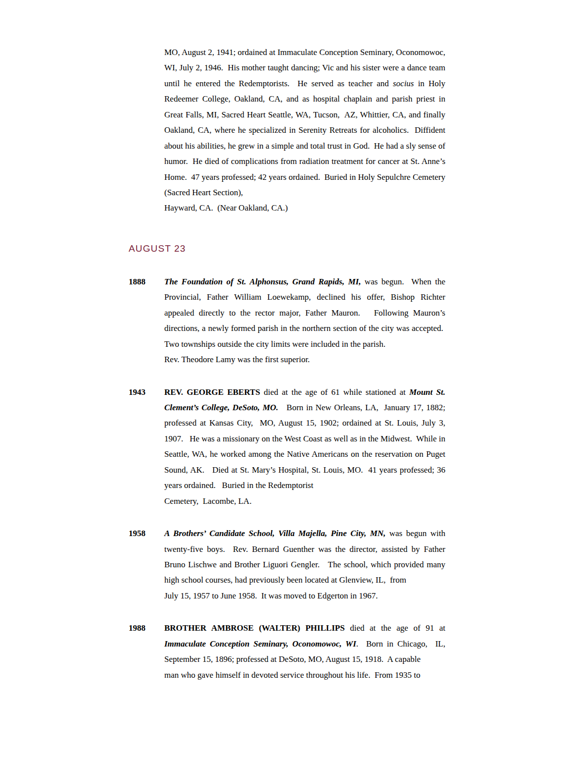MO, August 2, 1941; ordained at Immaculate Conception Seminary, Oconomowoc, WI, July 2, 1946. His mother taught dancing; Vic and his sister were a dance team until he entered the Redemptorists. He served as teacher and socius in Holy Redeemer College, Oakland, CA, and as hospital chaplain and parish priest in Great Falls, MI, Sacred Heart Seattle, WA, Tucson, AZ, Whittier, CA, and finally Oakland, CA, where he specialized in Serenity Retreats for alcoholics. Diffident about his abilities, he grew in a simple and total trust in God. He had a sly sense of humor. He died of complications from radiation treatment for cancer at St. Anne’s Home. 47 years professed; 42 years ordained. Buried in Holy Sepulchre Cemetery (Sacred Heart Section), Hayward, CA. (Near Oakland, CA.)
AUGUST 23
1888
The Foundation of St. Alphonsus, Grand Rapids, MI, was begun. When the Provincial, Father William Loewekamp, declined his offer, Bishop Richter appealed directly to the rector major, Father Mauron. Following Mauron’s directions, a newly formed parish in the northern section of the city was accepted. Two townships outside the city limits were included in the parish. Rev. Theodore Lamy was the first superior.
1943
REV. GEORGE EBERTS died at the age of 61 while stationed at Mount St. Clement’s College, DeSoto, MO. Born in New Orleans, LA, January 17, 1882; professed at Kansas City, MO, August 15, 1902; ordained at St. Louis, July 3, 1907. He was a missionary on the West Coast as well as in the Midwest. While in Seattle, WA, he worked among the Native Americans on the reservation on Puget Sound, AK. Died at St. Mary’s Hospital, St. Louis, MO. 41 years professed; 36 years ordained. Buried in the Redemptorist Cemetery, Lacombe, LA.
1958
A Brothers’ Candidate School, Villa Majella, Pine City, MN, was begun with twenty-five boys. Rev. Bernard Guenther was the director, assisted by Father Bruno Lischwe and Brother Liguori Gengler. The school, which provided many high school courses, had previously been located at Glenview, IL, from July 15, 1957 to June 1958. It was moved to Edgerton in 1967.
1988
BROTHER AMBROSE (WALTER) PHILLIPS died at the age of 91 at Immaculate Conception Seminary, Oconomowoc, WI. Born in Chicago, IL, September 15, 1896; professed at DeSoto, MO, August 15, 1918. A capable man who gave himself in devoted service throughout his life. From 1935 to